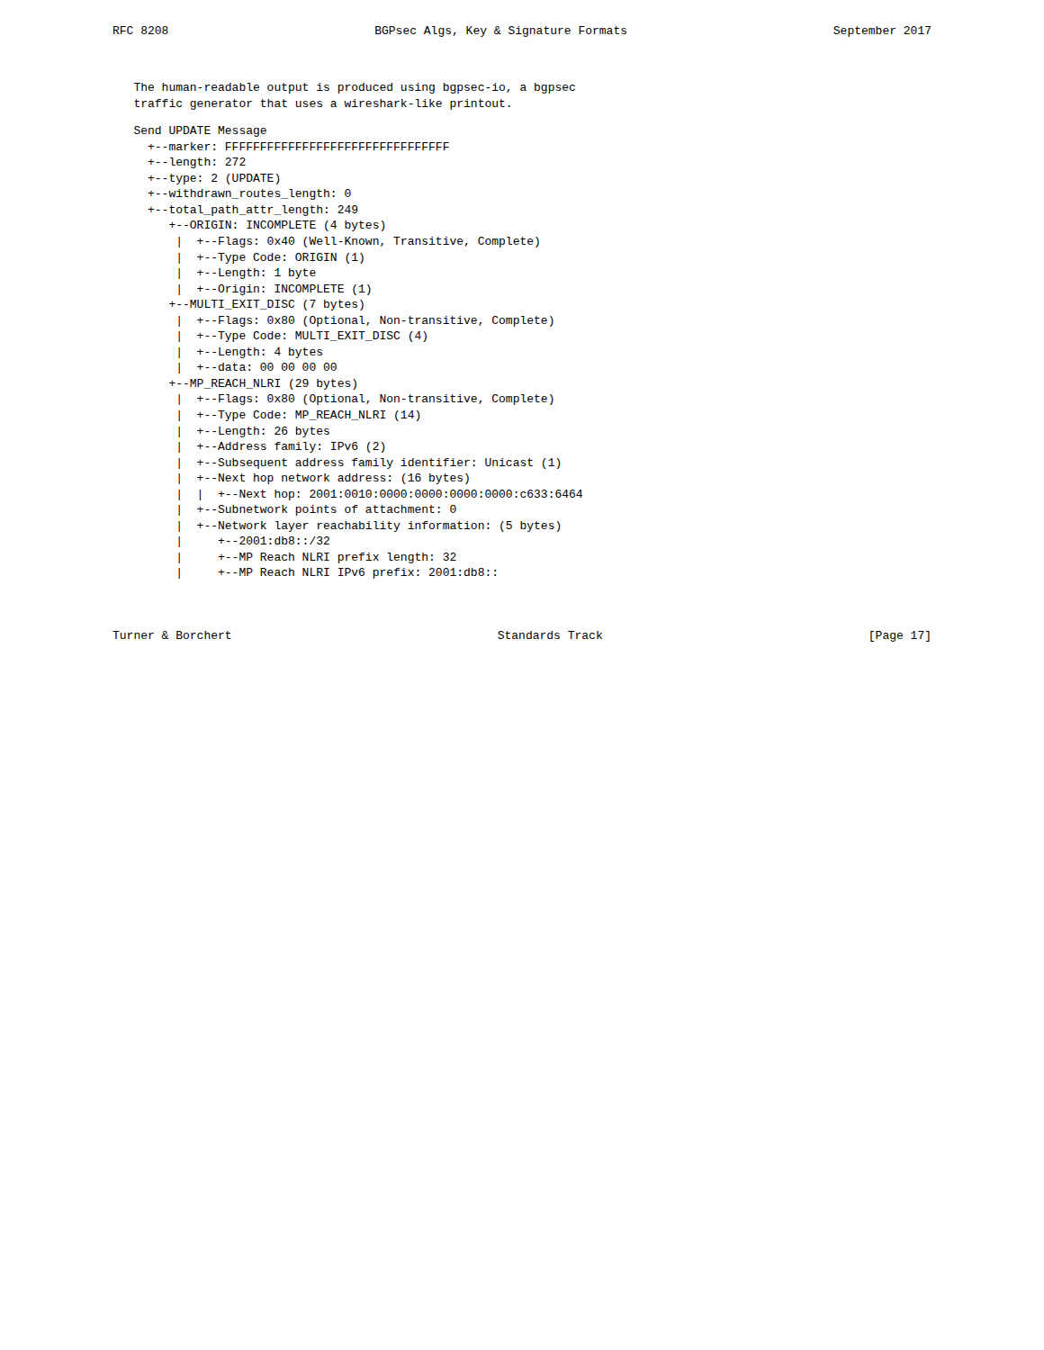RFC 8208 BGPsec Algs, Key & Signature Formats September 2017
The human-readable output is produced using bgpsec-io, a bgpsec traffic generator that uses a wireshark-like printout.
Send UPDATE Message
  +--marker: FFFFFFFFFFFFFFFFFFFFFFFFFFFFFFFF
  +--length: 272
  +--type: 2 (UPDATE)
  +--withdrawn_routes_length: 0
  +--total_path_attr_length: 249
     +--ORIGIN: INCOMPLETE (4 bytes)
      |  +--Flags: 0x40 (Well-Known, Transitive, Complete)
      |  +--Type Code: ORIGIN (1)
      |  +--Length: 1 byte
      |  +--Origin: INCOMPLETE (1)
     +--MULTI_EXIT_DISC (7 bytes)
      |  +--Flags: 0x80 (Optional, Non-transitive, Complete)
      |  +--Type Code: MULTI_EXIT_DISC (4)
      |  +--Length: 4 bytes
      |  +--data: 00 00 00 00
     +--MP_REACH_NLRI (29 bytes)
      |  +--Flags: 0x80 (Optional, Non-transitive, Complete)
      |  +--Type Code: MP_REACH_NLRI (14)
      |  +--Length: 26 bytes
      |  +--Address family: IPv6 (2)
      |  +--Subsequent address family identifier: Unicast (1)
      |  +--Next hop network address: (16 bytes)
      |  |  +--Next hop: 2001:0010:0000:0000:0000:0000:c633:6464
      |  +--Subnetwork points of attachment: 0
      |  +--Network layer reachability information: (5 bytes)
      |     +--2001:db8::/32
      |     +--MP Reach NLRI prefix length: 32
      |     +--MP Reach NLRI IPv6 prefix: 2001:db8::
Turner & Borchert Standards Track [Page 17]